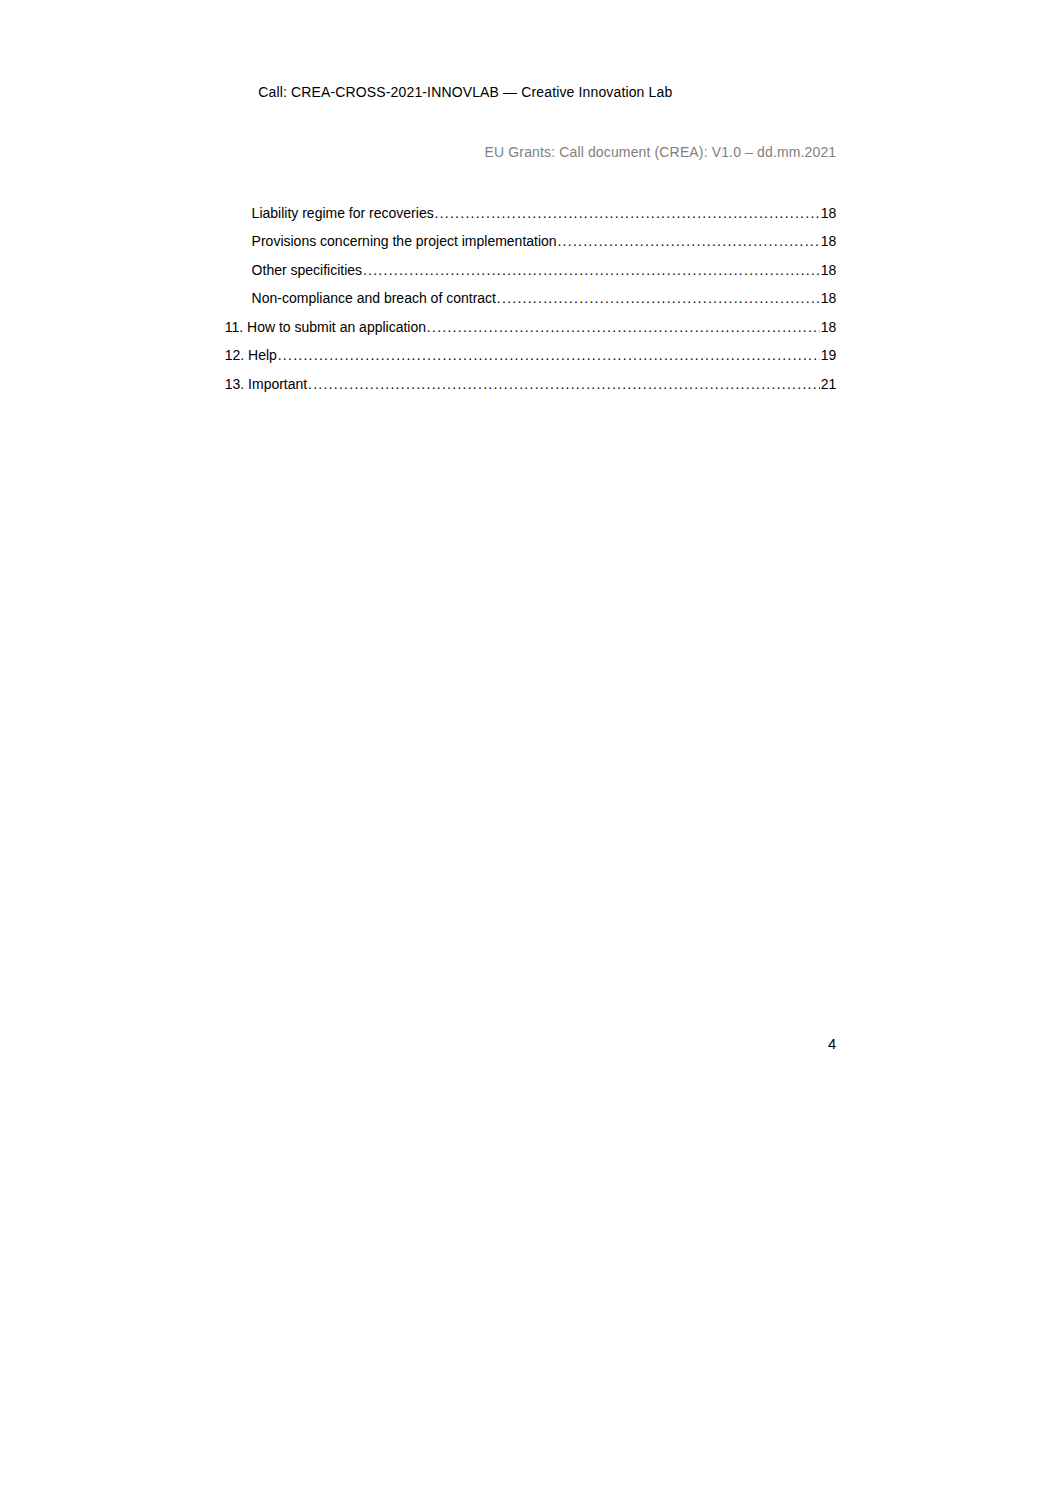Call: CREA-CROSS-2021-INNOVLAB — Creative Innovation Lab
EU Grants: Call document (CREA): V1.0 – dd.mm.2021
Liability regime for recoveries .................................................................................................. 18
Provisions concerning the project implementation ....................................................................... 18
Other specificities ................................................................................................................. 18
Non-compliance and breach of contract ..................................................................................... 18
11. How to submit an application ..................................................................................................... 18
12. Help ................................................................................................................................. 19
13. Important ............................................................................................................................. 21
4